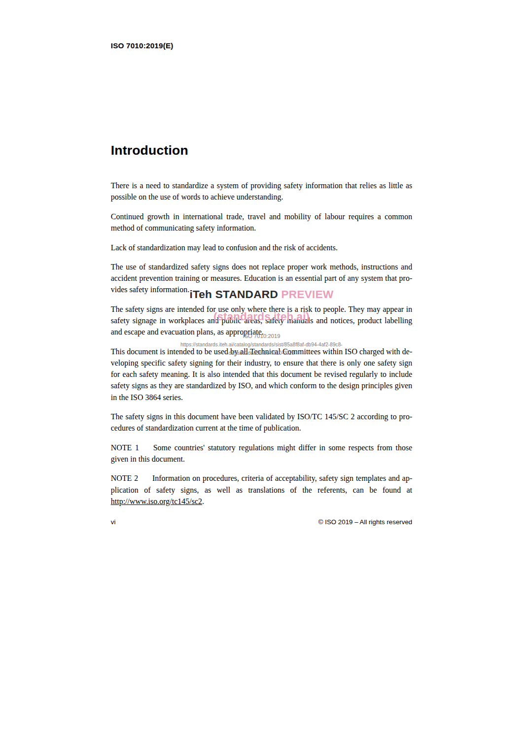ISO 7010:2019(E)
Introduction
There is a need to standardize a system of providing safety information that relies as little as possible on the use of words to achieve understanding.
Continued growth in international trade, travel and mobility of labour requires a common method of communicating safety information.
Lack of standardization may lead to confusion and the risk of accidents.
The use of standardized safety signs does not replace proper work methods, instructions and accident prevention training or measures. Education is an essential part of any system that provides safety information.
The safety signs are intended for use only where there is a risk to people. They may appear in safety signage in workplaces and public areas, safety manuals and notices, product labelling and escape and evacuation plans, as appropriate.
This document is intended to be used by all Technical Committees within ISO charged with developing specific safety signing for their industry, to ensure that there is only one safety sign for each safety meaning. It is also intended that this document be revised regularly to include safety signs as they are standardized by ISO, and which conform to the design principles given in the ISO 3864 series.
The safety signs in this document have been validated by ISO/TC 145/SC 2 according to procedures of standardization current at the time of publication.
NOTE 1 Some countries' statutory regulations might differ in some respects from those given in this document.
NOTE 2 Information on procedures, criteria of acceptability, safety sign templates and application of safety signs, as well as translations of the referents, can be found at http://www.iso.org/tc145/sc2.
iTeh STANDARD PREVIEW
(standards.iteh.ai)
ISO 7010:2019
https://standards.iteh.ai/catalog/standards/sist/85a8f8af-db94-4af2-89c8-
da5a8a2dda8b/iso-7010-2019
vi
© ISO 2019 – All rights reserved